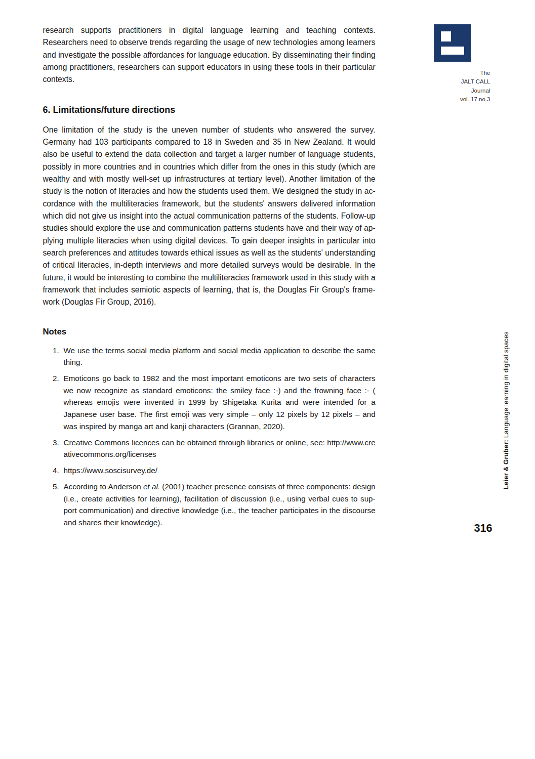The
JALT CALL
Journal
vol. 17 no.3
research supports practitioners in digital language learning and teaching contexts. Researchers need to observe trends regarding the usage of new technologies among learners and investigate the possible affordances for language education. By disseminating their finding among practitioners, researchers can support educators in using these tools in their particular contexts.
6. Limitations/future directions
One limitation of the study is the uneven number of students who answered the survey. Germany had 103 participants compared to 18 in Sweden and 35 in New Zealand. It would also be useful to extend the data collection and target a larger number of language students, possibly in more countries and in countries which differ from the ones in this study (which are wealthy and with mostly well-set up infrastructures at tertiary level). Another limitation of the study is the notion of literacies and how the students used them. We designed the study in accordance with the multiliteracies framework, but the students' answers delivered information which did not give us insight into the actual communication patterns of the students. Follow-up studies should explore the use and communication patterns students have and their way of applying multiple literacies when using digital devices. To gain deeper insights in particular into search preferences and attitudes towards ethical issues as well as the students' understanding of critical literacies, in-depth interviews and more detailed surveys would be desirable. In the future, it would be interesting to combine the multiliteracies framework used in this study with a framework that includes semiotic aspects of learning, that is, the Douglas Fir Group's framework (Douglas Fir Group, 2016).
Notes
We use the terms social media platform and social media application to describe the same thing.
Emoticons go back to 1982 and the most important emoticons are two sets of characters we now recognize as standard emoticons: the smiley face :-) and the frowning face :- ( whereas emojis were invented in 1999 by Shigetaka Kurita and were intended for a Japanese user base. The first emoji was very simple – only 12 pixels by 12 pixels – and was inspired by manga art and kanji characters (Grannan, 2020).
Creative Commons licences can be obtained through libraries or online, see: http://www.creativecommons.org/licenses
https://www.soscisurvey.de/
According to Anderson et al. (2001) teacher presence consists of three components: design (i.e., create activities for learning), facilitation of discussion (i.e., using verbal cues to support communication) and directive knowledge (i.e., the teacher participates in the discourse and shares their knowledge).
Leier & Gruber: Language learning in digital spaces
316